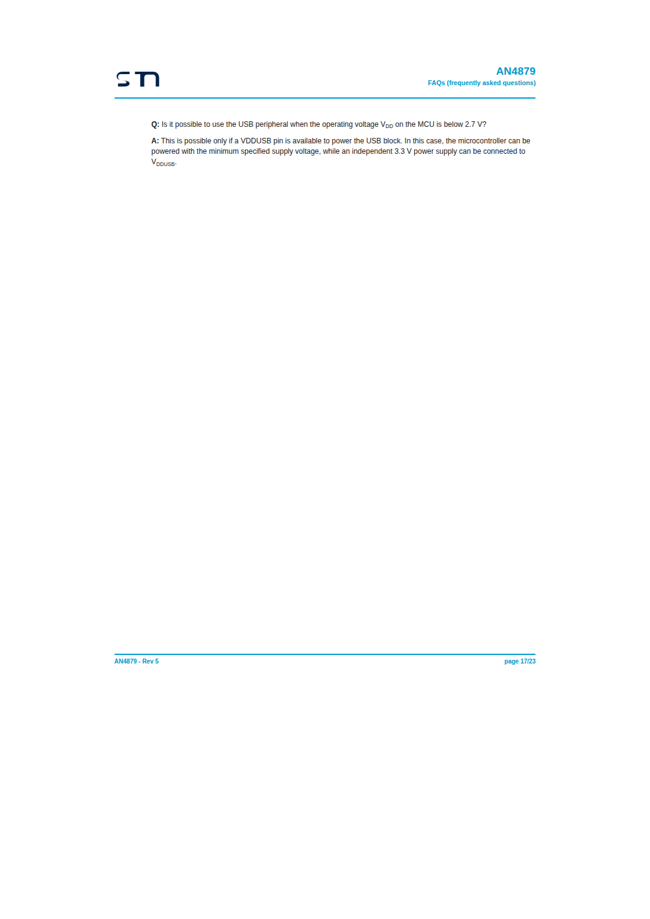AN4879
FAQs (frequently asked questions)
Q: Is it possible to use the USB peripheral when the operating voltage VDD on the MCU is below 2.7 V?
A: This is possible only if a VDDUSB pin is available to power the USB block. In this case, the microcontroller can be powered with the minimum specified supply voltage, while an independent 3.3 V power supply can be connected to VDDUSB.
AN4879 - Rev 5 page 17/23